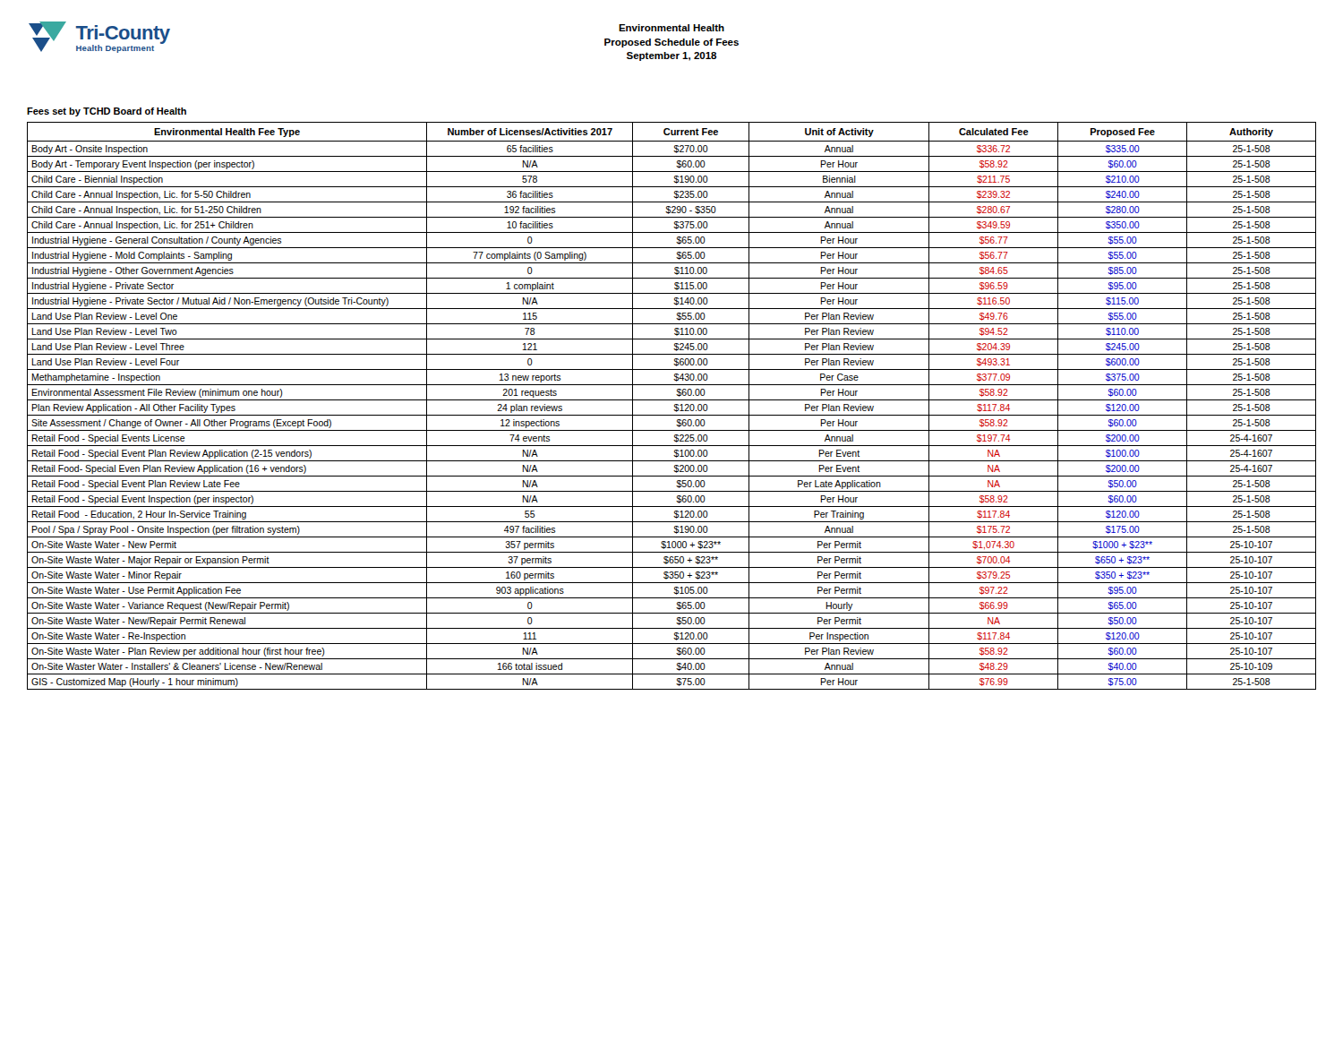Tri-County
Health Department
Environmental Health
Proposed Schedule of Fees
September 1, 2018
Fees set by TCHD Board of Health
| Environmental Health Fee Type | Number of Licenses/Activities 2017 | Current Fee | Unit of Activity | Calculated Fee | Proposed Fee | Authority |
| --- | --- | --- | --- | --- | --- | --- |
| Body Art - Onsite Inspection | 65 facilities | $270.00 | Annual | $336.72 | $335.00 | 25-1-508 |
| Body Art - Temporary Event Inspection (per inspector) | N/A | $60.00 | Per Hour | $58.92 | $60.00 | 25-1-508 |
| Child Care - Biennial Inspection | 578 | $190.00 | Biennial | $211.75 | $210.00 | 25-1-508 |
| Child Care - Annual Inspection, Lic. for 5-50 Children | 36 facilities | $235.00 | Annual | $239.32 | $240.00 | 25-1-508 |
| Child Care - Annual Inspection, Lic. for 51-250 Children | 192 facilities | $290 - $350 | Annual | $280.67 | $280.00 | 25-1-508 |
| Child Care - Annual Inspection, Lic. for 251+ Children | 10 facilities | $375.00 | Annual | $349.59 | $350.00 | 25-1-508 |
| Industrial Hygiene - General Consultation / County Agencies | 0 | $65.00 | Per Hour | $56.77 | $55.00 | 25-1-508 |
| Industrial Hygiene - Mold Complaints - Sampling | 77 complaints (0 Sampling) | $65.00 | Per Hour | $56.77 | $55.00 | 25-1-508 |
| Industrial Hygiene - Other Government Agencies | 0 | $110.00 | Per Hour | $84.65 | $85.00 | 25-1-508 |
| Industrial Hygiene - Private Sector | 1 complaint | $115.00 | Per Hour | $96.59 | $95.00 | 25-1-508 |
| Industrial Hygiene - Private Sector / Mutual Aid / Non-Emergency (Outside Tri-County) | N/A | $140.00 | Per Hour | $116.50 | $115.00 | 25-1-508 |
| Land Use Plan Review - Level One | 115 | $55.00 | Per Plan Review | $49.76 | $55.00 | 25-1-508 |
| Land Use Plan Review - Level Two | 78 | $110.00 | Per Plan Review | $94.52 | $110.00 | 25-1-508 |
| Land Use Plan Review - Level Three | 121 | $245.00 | Per Plan Review | $204.39 | $245.00 | 25-1-508 |
| Land Use Plan Review - Level Four | 0 | $600.00 | Per Plan Review | $493.31 | $600.00 | 25-1-508 |
| Methamphetamine - Inspection | 13 new reports | $430.00 | Per Case | $377.09 | $375.00 | 25-1-508 |
| Environmental Assessment File Review (minimum one hour) | 201 requests | $60.00 | Per Hour | $58.92 | $60.00 | 25-1-508 |
| Plan Review Application - All Other Facility Types | 24 plan reviews | $120.00 | Per Plan Review | $117.84 | $120.00 | 25-1-508 |
| Site Assessment / Change of Owner - All Other Programs (Except Food) | 12 inspections | $60.00 | Per Hour | $58.92 | $60.00 | 25-1-508 |
| Retail Food - Special Events License | 74 events | $225.00 | Annual | $197.74 | $200.00 | 25-4-1607 |
| Retail Food - Special Event Plan Review Application (2-15 vendors) | N/A | $100.00 | Per Event | NA | $100.00 | 25-4-1607 |
| Retail Food- Special Even Plan Review Application (16 + vendors) | N/A | $200.00 | Per Event | NA | $200.00 | 25-4-1607 |
| Retail Food - Special Event Plan Review Late Fee | N/A | $50.00 | Per Late Application | NA | $50.00 | 25-1-508 |
| Retail Food - Special Event Inspection (per inspector) | N/A | $60.00 | Per Hour | $58.92 | $60.00 | 25-1-508 |
| Retail Food - Education, 2 Hour In-Service Training | 55 | $120.00 | Per Training | $117.84 | $120.00 | 25-1-508 |
| Pool / Spa / Spray Pool - Onsite Inspection (per filtration system) | 497 facilities | $190.00 | Annual | $175.72 | $175.00 | 25-1-508 |
| On-Site Waste Water - New Permit | 357 permits | $1000 + $23** | Per Permit | $1,074.30 | $1000 + $23** | 25-10-107 |
| On-Site Waste Water - Major Repair or Expansion Permit | 37 permits | $650 + $23** | Per Permit | $700.04 | $650 + $23** | 25-10-107 |
| On-Site Waste Water - Minor Repair | 160 permits | $350 + $23** | Per Permit | $379.25 | $350 + $23** | 25-10-107 |
| On-Site Waste Water - Use Permit Application Fee | 903 applications | $105.00 | Per Permit | $97.22 | $95.00 | 25-10-107 |
| On-Site Waste Water - Variance Request (New/Repair Permit) | 0 | $65.00 | Hourly | $66.99 | $65.00 | 25-10-107 |
| On-Site Waste Water - New/Repair Permit Renewal | 0 | $50.00 | Per Permit | NA | $50.00 | 25-10-107 |
| On-Site Waste Water - Re-Inspection | 111 | $120.00 | Per Inspection | $117.84 | $120.00 | 25-10-107 |
| On-Site Waste Water - Plan Review per additional hour (first hour free) | N/A | $60.00 | Per Plan Review | $58.92 | $60.00 | 25-10-107 |
| On-Site Waster Water - Installers' & Cleaners' License - New/Renewal | 166 total issued | $40.00 | Annual | $48.29 | $40.00 | 25-10-109 |
| GIS - Customized Map (Hourly - 1 hour minimum) | N/A | $75.00 | Per Hour | $76.99 | $75.00 | 25-1-508 |